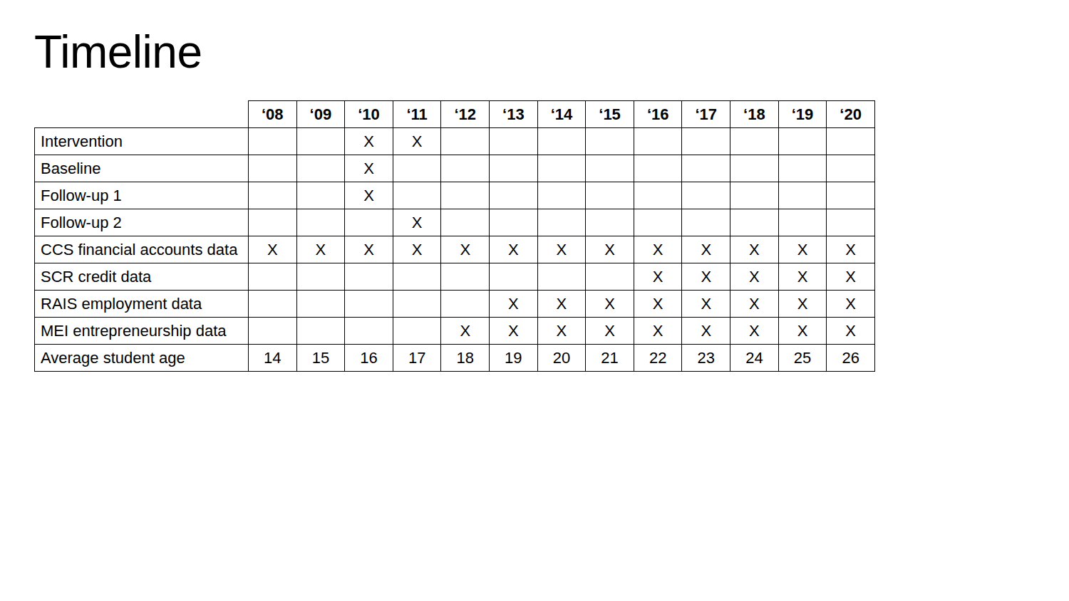Timeline
| | ‘08 | ‘09 | ‘10 | ‘11 | ‘12 | ‘13 | ‘14 | ‘15 | ‘16 | ‘17 | ‘18 | ‘19 | ‘20 |
| --- | --- | --- | --- | --- | --- | --- | --- | --- | --- | --- | --- | --- | --- |
| Intervention | | | X | X | | | | | | | | | |
| Baseline | | | X | | | | | | | | | | |
| Follow-up 1 | | | X | | | | | | | | | | |
| Follow-up 2 | | | | X | | | | | | | | | |
| CCS financial accounts data | X | X | X | X | X | X | X | X | X | X | X | X | X |
| SCR credit data | | | | | | | | | X | X | X | X | X |
| RAIS employment data | | | | | | X | X | X | X | X | X | X | X |
| MEI entrepreneurship data | | | | | X | X | X | X | X | X | X | X | X |
| Average student age | 14 | 15 | 16 | 17 | 18 | 19 | 20 | 21 | 22 | 23 | 24 | 25 | 26 |